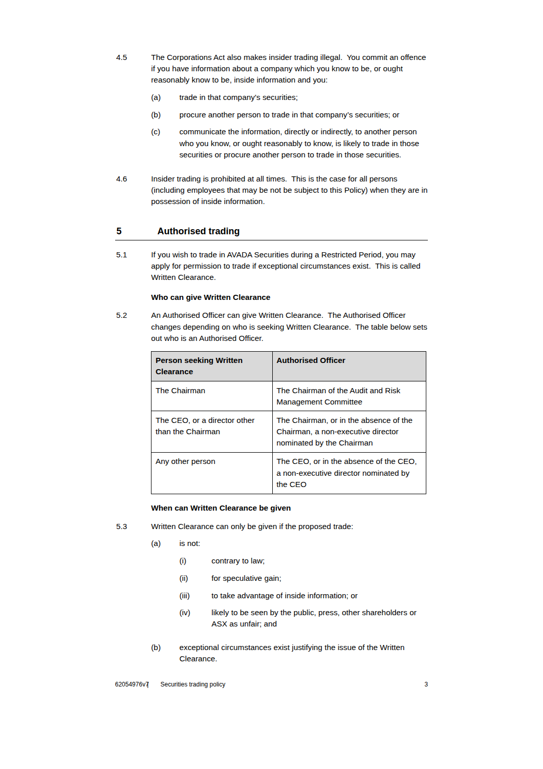4.5
The Corporations Act also makes insider trading illegal. You commit an offence if you have information about a company which you know to be, or ought reasonably know to be, inside information and you:
(a)
trade in that company’s securities;
(b)
procure another person to trade in that company’s securities; or
(c)
communicate the information, directly or indirectly, to another person who you know, or ought reasonably to know, is likely to trade in those securities or procure another person to trade in those securities.
4.6
Insider trading is prohibited at all times. This is the case for all persons (including employees that may be not be subject to this Policy) when they are in possession of inside information.
5 Authorised trading
5.1
If you wish to trade in AVADA Securities during a Restricted Period, you may apply for permission to trade if exceptional circumstances exist. This is called Written Clearance.
Who can give Written Clearance
5.2
An Authorised Officer can give Written Clearance. The Authorised Officer changes depending on who is seeking Written Clearance. The table below sets out who is an Authorised Officer.
| Person seeking Written Clearance | Authorised Officer |
| --- | --- |
| The Chairman | The Chairman of the Audit and Risk Management Committee |
| The CEO, or a director other than the Chairman | The Chairman, or in the absence of the Chairman, a non-executive director nominated by the Chairman |
| Any other person | The CEO, or in the absence of the CEO, a non-executive director nominated by the CEO |
When can Written Clearance be given
5.3
Written Clearance can only be given if the proposed trade:
(a)
is not:
(i)
contrary to law;
(ii)
for speculative gain;
(iii)
to take advantage of inside information; or
(iv)
likely to be seen by the public, press, other shareholders or ASX as unfair; and
(b)
exceptional circumstances exist justifying the issue of the Written Clearance.
62054976v7
|
Securities trading policy
3